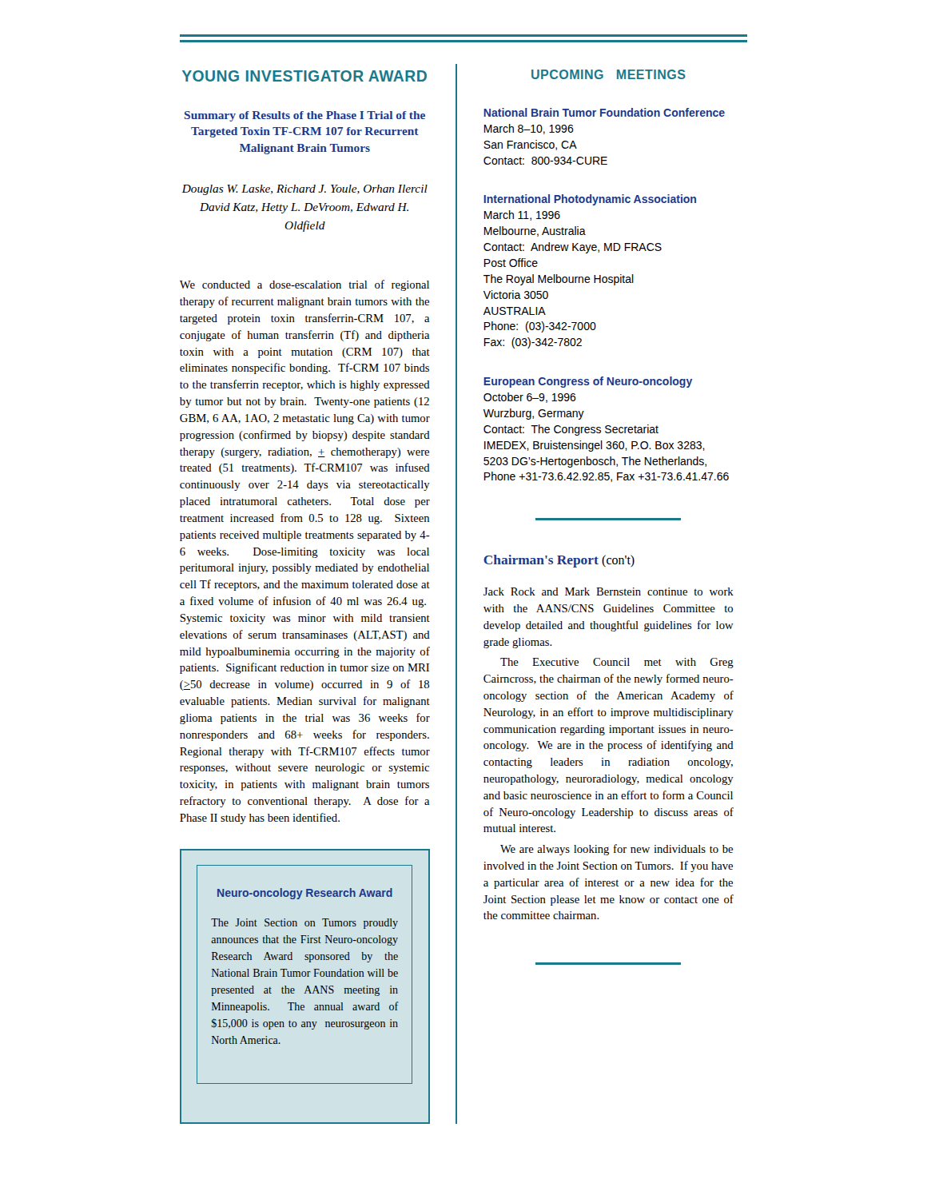YOUNG INVESTIGATOR AWARD
Summary of Results of the Phase I Trial of the Targeted Toxin TF-CRM 107 for Recurrent Malignant Brain Tumors
Douglas W. Laske, Richard J. Youle, Orhan Ilercil
David Katz, Hetty L. DeVroom, Edward H. Oldfield
We conducted a dose-escalation trial of regional therapy of recurrent malignant brain tumors with the targeted protein toxin transferrin-CRM 107, a conjugate of human transferrin (Tf) and diptheria toxin with a point mutation (CRM 107) that eliminates nonspecific bonding. Tf-CRM 107 binds to the transferrin receptor, which is highly expressed by tumor but not by brain. Twenty-one patients (12 GBM, 6 AA, 1AO, 2 metastatic lung Ca) with tumor progression (confirmed by biopsy) despite standard therapy (surgery, radiation, + chemotherapy) were treated (51 treatments). Tf-CRM107 was infused continuously over 2-14 days via stereotactically placed intratumoral catheters. Total dose per treatment increased from 0.5 to 128 ug. Sixteen patients received multiple treatments separated by 4-6 weeks. Dose-limiting toxicity was local peritumoral injury, possibly mediated by endothelial cell Tf receptors, and the maximum tolerated dose at a fixed volume of infusion of 40 ml was 26.4 ug. Systemic toxicity was minor with mild transient elevations of serum transaminases (ALT,AST) and mild hypoalbuminemia occurring in the majority of patients. Significant reduction in tumor size on MRI (>50 decrease in volume) occurred in 9 of 18 evaluable patients. Median survival for malignant glioma patients in the trial was 36 weeks for nonresponders and 68+ weeks for responders. Regional therapy with Tf-CRM107 effects tumor responses, without severe neurologic or systemic toxicity, in patients with malignant brain tumors refractory to conventional therapy. A dose for a Phase II study has been identified.
Neuro-oncology Research Award
The Joint Section on Tumors proudly announces that the First Neuro-oncology Research Award sponsored by the National Brain Tumor Foundation will be presented at the AANS meeting in Minneapolis. The annual award of $15,000 is open to any neurosurgeon in North America.
UPCOMING MEETINGS
National Brain Tumor Foundation Conference
March 8–10, 1996
San Francisco, CA
Contact: 800-934-CURE
International Photodynamic Association
March 11, 1996
Melbourne, Australia
Contact: Andrew Kaye, MD FRACS
Post Office
The Royal Melbourne Hospital
Victoria 3050
AUSTRALIA
Phone: (03)-342-7000
Fax: (03)-342-7802
European Congress of Neuro-oncology
October 6–9, 1996
Wurzburg, Germany
Contact: The Congress Secretariat
IMEDEX, Bruistensingel 360, P.O. Box 3283,
5203 DG’s-Hertogenbosch, The Netherlands,
Phone +31-73.6.42.92.85, Fax +31-73.6.41.47.66
Chairman's Report (con't)
Jack Rock and Mark Bernstein continue to work with the AANS/CNS Guidelines Committee to develop detailed and thoughtful guidelines for low grade gliomas.
The Executive Council met with Greg Cairncross, the chairman of the newly formed neuro-oncology section of the American Academy of Neurology, in an effort to improve multidisciplinary communication regarding important issues in neuro-oncology. We are in the process of identifying and contacting leaders in radiation oncology, neuropathology, neuroradiology, medical oncology and basic neuroscience in an effort to form a Council of Neuro-oncology Leadership to discuss areas of mutual interest.
We are always looking for new individuals to be involved in the Joint Section on Tumors. If you have a particular area of interest or a new idea for the Joint Section please let me know or contact one of the committee chairman.